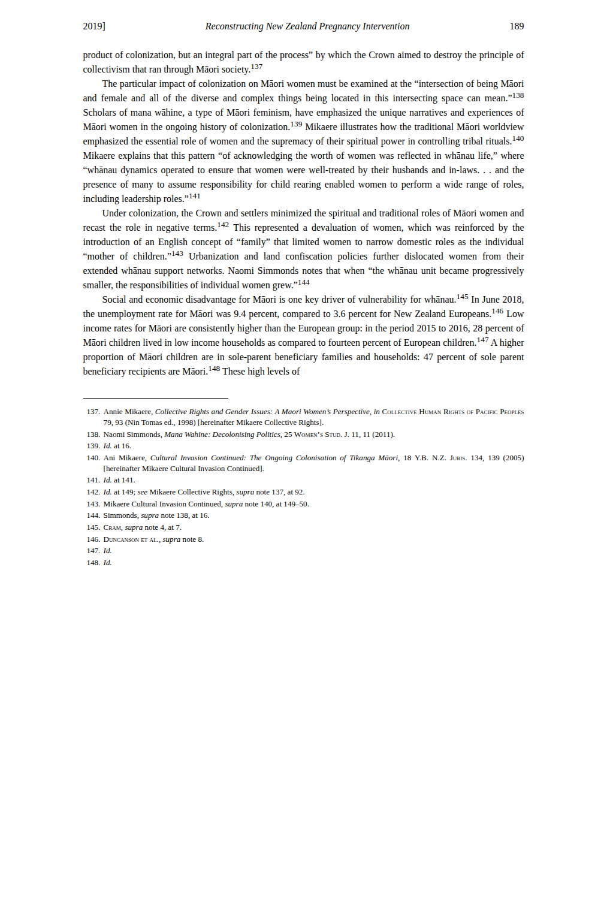2019] Reconstructing New Zealand Pregnancy Intervention 189
product of colonization, but an integral part of the process” by which the Crown aimed to destroy the principle of collectivism that ran through Māori society.137
The particular impact of colonization on Māori women must be examined at the “intersection of being Māori and female and all of the diverse and complex things being located in this intersecting space can mean.”138 Scholars of mana wāhine, a type of Māori feminism, have emphasized the unique narratives and experiences of Māori women in the ongoing history of colonization.139 Mikaere illustrates how the traditional Māori worldview emphasized the essential role of women and the supremacy of their spiritual power in controlling tribal rituals.140 Mikaere explains that this pattern “of acknowledging the worth of women was reflected in whānau life,” where “whānau dynamics operated to ensure that women were well-treated by their husbands and in-laws. . . and the presence of many to assume responsibility for child rearing enabled women to perform a wide range of roles, including leadership roles.”141
Under colonization, the Crown and settlers minimized the spiritual and traditional roles of Māori women and recast the role in negative terms.142 This represented a devaluation of women, which was reinforced by the introduction of an English concept of “family” that limited women to narrow domestic roles as the individual “mother of children.”143 Urbanization and land confiscation policies further dislocated women from their extended whānau support networks. Naomi Simmonds notes that when “the whānau unit became progressively smaller, the responsibilities of individual women grew.”144
Social and economic disadvantage for Māori is one key driver of vulnerability for whānau.145 In June 2018, the unemployment rate for Māori was 9.4 percent, compared to 3.6 percent for New Zealand Europeans.146 Low income rates for Māori are consistently higher than the European group: in the period 2015 to 2016, 28 percent of Māori children lived in low income households as compared to fourteen percent of European children.147 A higher proportion of Māori children are in sole-parent beneficiary families and households: 47 percent of sole parent beneficiary recipients are Māori.148 These high levels of
Annie Mikaere, Collective Rights and Gender Issues: A Maori Women’s Perspective, in Collective Human Rights of Pacific Peoples 79, 93 (Nin Tomas ed., 1998) [hereinafter Mikaere Collective Rights].
Naomi Simmonds, Mana Wahine: Decolonising Politics, 25 Women’s Stud. J. 11, 11 (2011).
Id. at 16.
Ani Mikaere, Cultural Invasion Continued: The Ongoing Colonisation of Tikanga Māori, 18 Y.B. N.Z. Juris. 134, 139 (2005) [hereinafter Mikaere Cultural Invasion Continued].
Id. at 141.
Id. at 149; see Mikaere Collective Rights, supra note 137, at 92.
Mikaere Cultural Invasion Continued, supra note 140, at 149–50.
Simmonds, supra note 138, at 16.
Cram, supra note 4, at 7.
Duncanson et al., supra note 8.
Id.
Id.